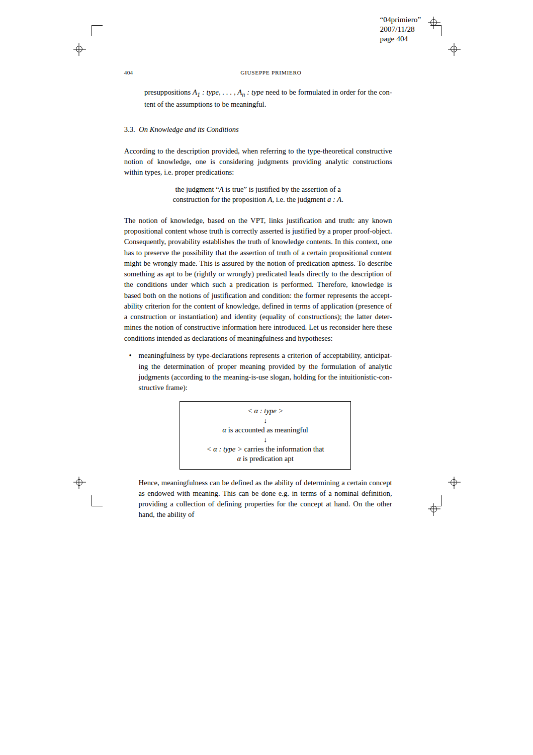“04primiero”
2007/11/28
page 404
404
GIUSEPPE PRIMIERO
presuppositions A1 : type, . . . , An : type need to be formulated in order for the content of the assumptions to be meaningful.
3.3. On Knowledge and its Conditions
According to the description provided, when referring to the type-theoretical constructive notion of knowledge, one is considering judgments providing analytic constructions within types, i.e. proper predications:
the judgment “A is true” is justified by the assertion of a
construction for the proposition A, i.e. the judgment a : A.
The notion of knowledge, based on the VPT, links justification and truth: any known propositional content whose truth is correctly asserted is justified by a proper proof-object. Consequently, provability establishes the truth of knowledge contents. In this context, one has to preserve the possibility that the assertion of truth of a certain propositional content might be wrongly made. This is assured by the notion of predication aptness. To describe something as apt to be (rightly or wrongly) predicated leads directly to the description of the conditions under which such a predication is performed. Therefore, knowledge is based both on the notions of justification and condition: the former represents the acceptability criterion for the content of knowledge, defined in terms of application (presence of a construction or instantiation) and identity (equality of constructions); the latter determines the notion of constructive information here introduced. Let us reconsider here these conditions intended as declarations of meaningfulness and hypotheses:
meaningfulness by type-declarations represents a criterion of acceptability, anticipating the determination of proper meaning provided by the formulation of analytic judgments (according to the meaning-is-use slogan, holding for the intuitionistic-constructive frame):
< α : type > ↓ α is accounted as meaningful ↓ < α : type > carries the information that α is predication apt
Hence, meaningfulness can be defined as the ability of determining a certain concept as endowed with meaning. This can be done e.g. in terms of a nominal definition, providing a collection of defining properties for the concept at hand. On the other hand, the ability of